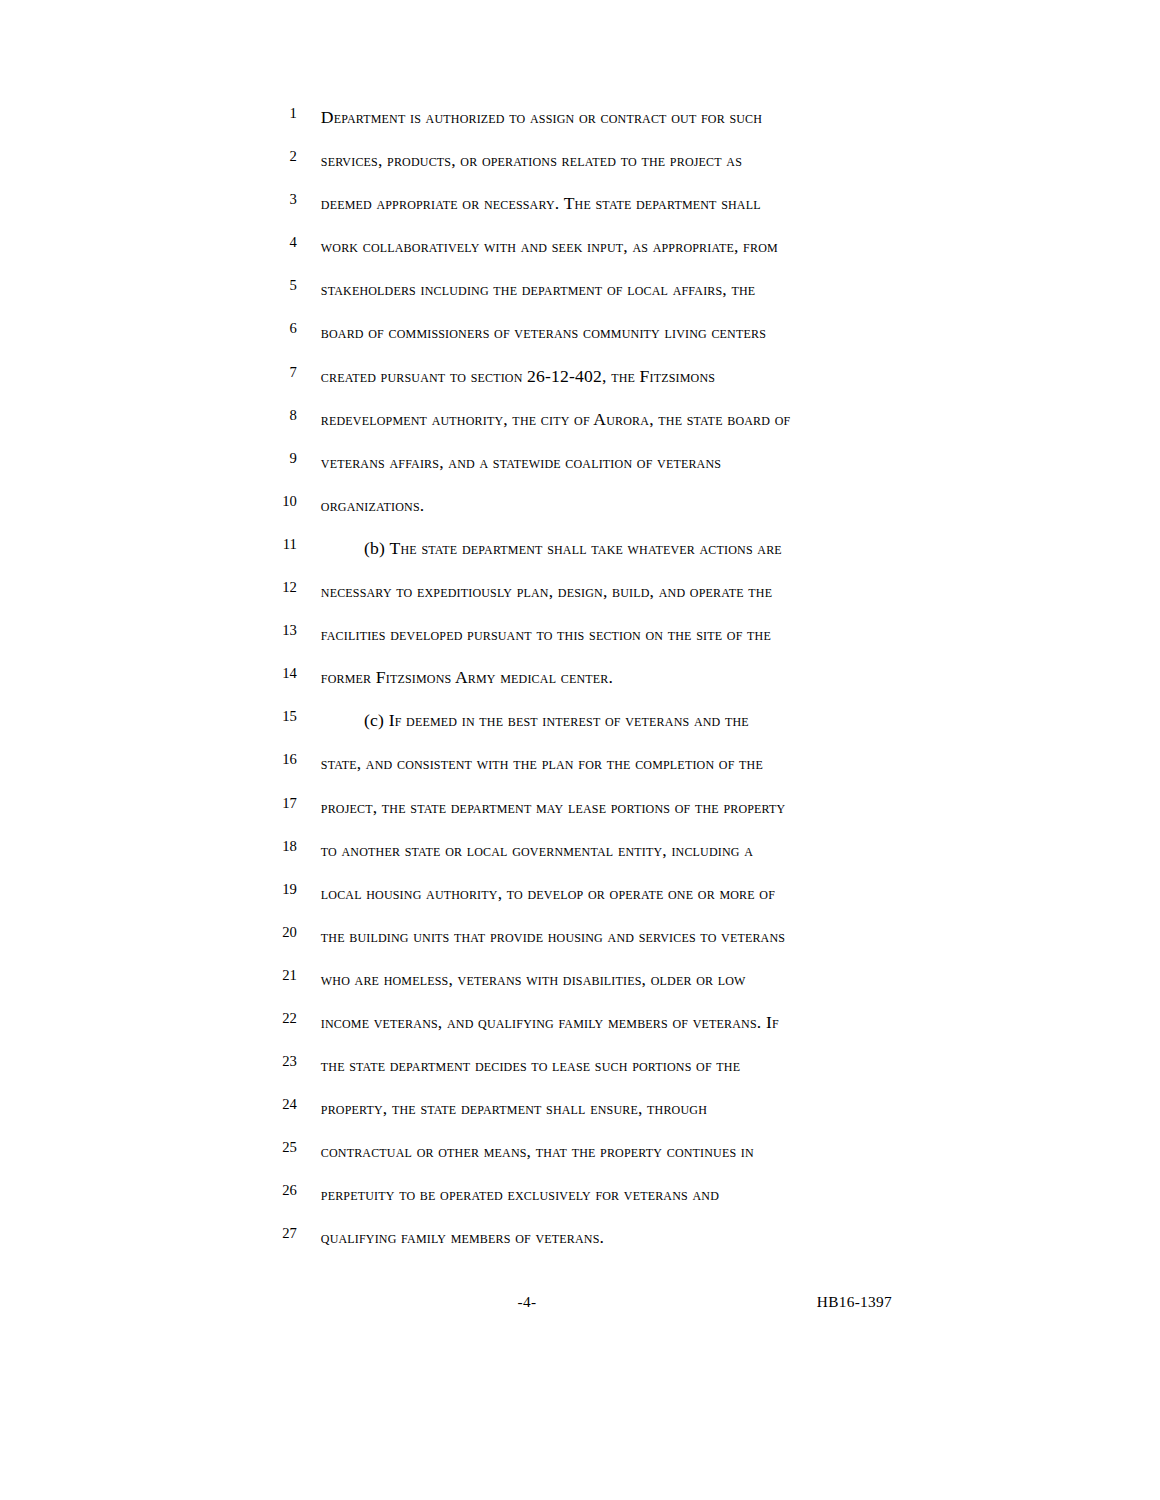Department is authorized to assign or contract out for such
services, products, or operations related to the project as
deemed appropriate or necessary. The state department shall
work collaboratively with and seek input, as appropriate, from
stakeholders including the department of local affairs, the
board of commissioners of veterans community living centers
created pursuant to section 26-12-402, the Fitzsimons
redevelopment authority, the city of Aurora, the state board of
veterans affairs, and a statewide coalition of veterans
organizations.
(b) The state department shall take whatever actions are
necessary to expeditiously plan, design, build, and operate the
facilities developed pursuant to this section on the site of the
former Fitzsimons Army medical center.
(c) If deemed in the best interest of veterans and the
state, and consistent with the plan for the completion of the
project, the state department may lease portions of the property
to another state or local governmental entity, including a
local housing authority, to develop or operate one or more of
the building units that provide housing and services to veterans
who are homeless, veterans with disabilities, older or low
income veterans, and qualifying family members of veterans. If
the state department decides to lease such portions of the
property, the state department shall ensure, through
contractual or other means, that the property continues in
perpetuity to be operated exclusively for veterans and
qualifying family members of veterans.
-4- HB16-1397